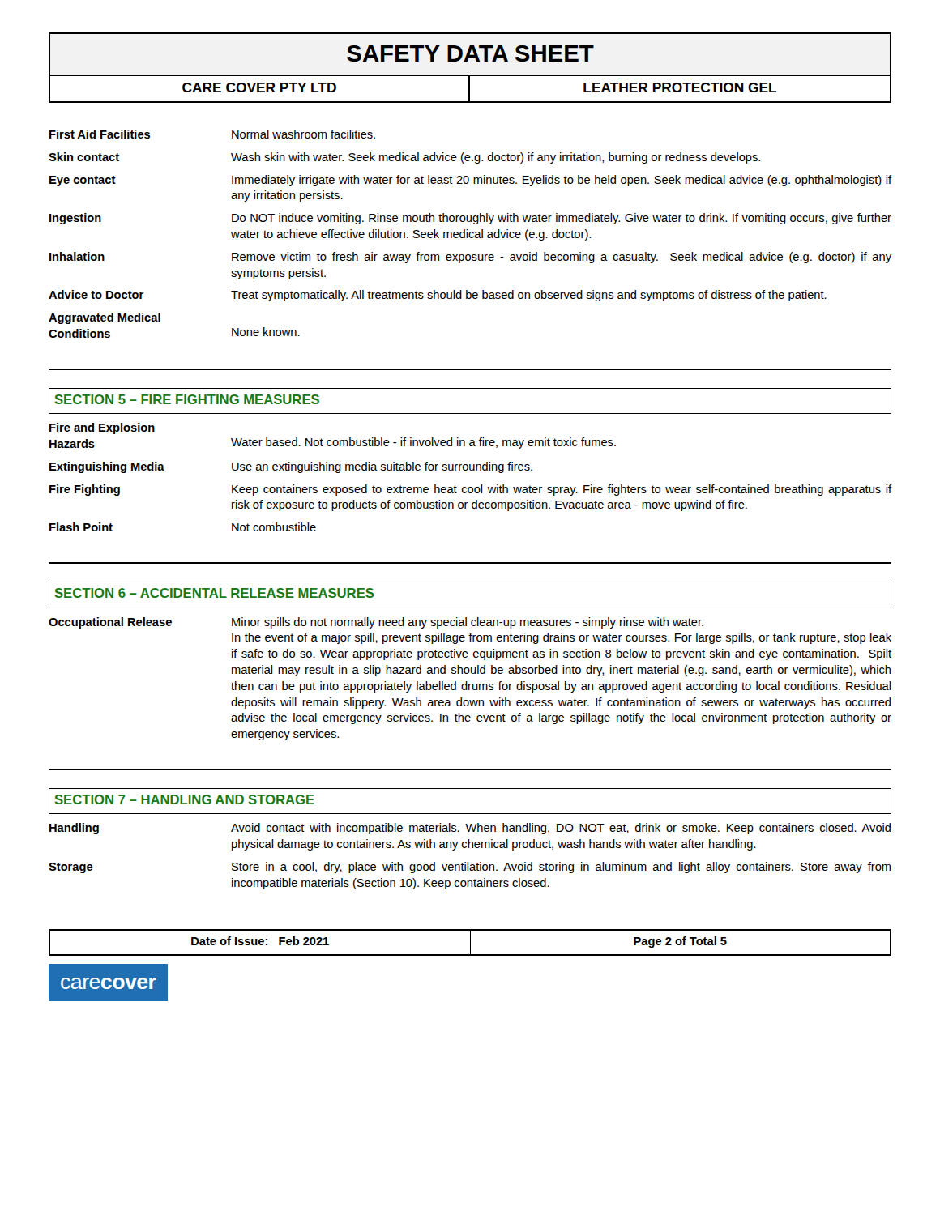SAFETY DATA SHEET
CARE COVER PTY LTD
LEATHER PROTECTION GEL
| First Aid Facilities | Normal washroom facilities. |
| Skin contact | Wash skin with water. Seek medical advice (e.g. doctor) if any irritation, burning or redness develops. |
| Eye contact | Immediately irrigate with water for at least 20 minutes. Eyelids to be held open. Seek medical advice (e.g. ophthalmologist) if any irritation persists. |
| Ingestion | Do NOT induce vomiting. Rinse mouth thoroughly with water immediately. Give water to drink. If vomiting occurs, give further water to achieve effective dilution. Seek medical advice (e.g. doctor). |
| Inhalation | Remove victim to fresh air away from exposure - avoid becoming a casualty. Seek medical advice (e.g. doctor) if any symptoms persist. |
| Advice to Doctor | Treat symptomatically. All treatments should be based on observed signs and symptoms of distress of the patient. |
| Aggravated Medical Conditions | None known. |
SECTION 5 – FIRE FIGHTING MEASURES
| Fire and Explosion Hazards | Water based. Not combustible - if involved in a fire, may emit toxic fumes. |
| Extinguishing Media | Use an extinguishing media suitable for surrounding fires. |
| Fire Fighting | Keep containers exposed to extreme heat cool with water spray. Fire fighters to wear self-contained breathing apparatus if risk of exposure to products of combustion or decomposition. Evacuate area - move upwind of fire. |
| Flash Point | Not combustible |
SECTION 6 – ACCIDENTAL RELEASE MEASURES
| Occupational Release | Minor spills do not normally need any special clean-up measures - simply rinse with water. In the event of a major spill, prevent spillage from entering drains or water courses. For large spills, or tank rupture, stop leak if safe to do so. Wear appropriate protective equipment as in section 8 below to prevent skin and eye contamination. Spilt material may result in a slip hazard and should be absorbed into dry, inert material (e.g. sand, earth or vermiculite), which then can be put into appropriately labelled drums for disposal by an approved agent according to local conditions. Residual deposits will remain slippery. Wash area down with excess water. If contamination of sewers or waterways has occurred advise the local emergency services. In the event of a large spillage notify the local environment protection authority or emergency services. |
SECTION 7 – HANDLING AND STORAGE
| Handling | Avoid contact with incompatible materials. When handling, DO NOT eat, drink or smoke. Keep containers closed. Avoid physical damage to containers. As with any chemical product, wash hands with water after handling. |
| Storage | Store in a cool, dry, place with good ventilation. Avoid storing in aluminum and light alloy containers. Store away from incompatible materials (Section 10). Keep containers closed. |
| Date of Issue: Feb 2021 | Page 2 of Total 5 |
carecover